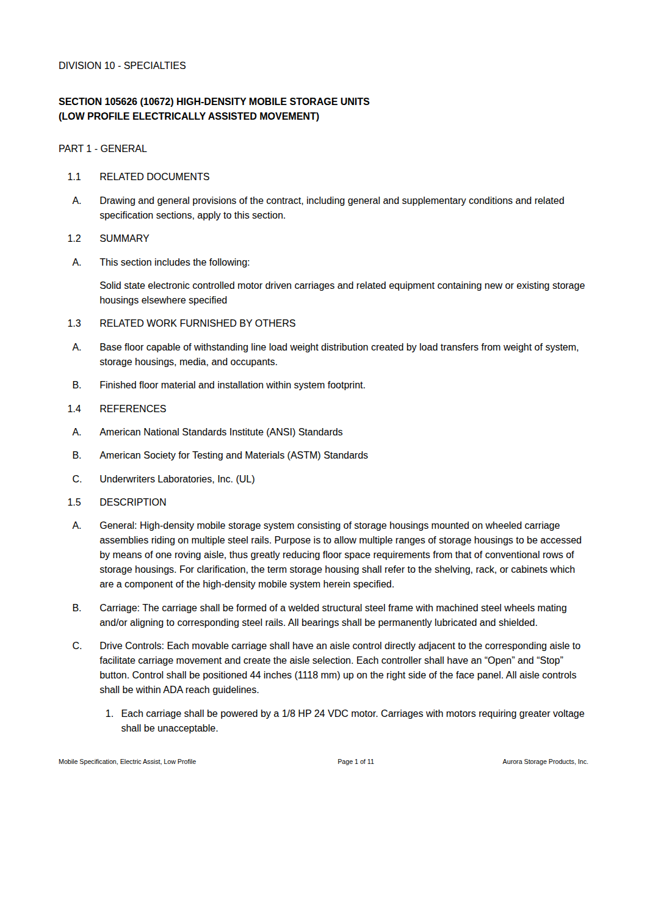DIVISION 10 - SPECIALTIES
SECTION 105626 (10672) HIGH-DENSITY MOBILE STORAGE UNITS (LOW PROFILE ELECTRICALLY ASSISTED MOVEMENT)
PART 1 - GENERAL
1.1
RELATED DOCUMENTS
A.
Drawing and general provisions of the contract, including general and supplementary conditions and related specification sections, apply to this section.
1.2
SUMMARY
A.
This section includes the following:
Solid state electronic controlled motor driven carriages and related equipment containing new or existing storage housings elsewhere specified
1.3
RELATED WORK FURNISHED BY OTHERS
A.
Base floor capable of withstanding line load weight distribution created by load transfers from weight of system, storage housings, media, and occupants.
B.
Finished floor material and installation within system footprint.
1.4
REFERENCES
A.
American National Standards Institute (ANSI) Standards
B.
American Society for Testing and Materials (ASTM) Standards
C.
Underwriters Laboratories, Inc. (UL)
1.5
DESCRIPTION
A.
General: High-density mobile storage system consisting of storage housings mounted on wheeled carriage assemblies riding on multiple steel rails. Purpose is to allow multiple ranges of storage housings to be accessed by means of one roving aisle, thus greatly reducing floor space requirements from that of conventional rows of storage housings. For clarification, the term storage housing shall refer to the shelving, rack, or cabinets which are a component of the high-density mobile system herein specified.
B.
Carriage: The carriage shall be formed of a welded structural steel frame with machined steel wheels mating and/or aligning to corresponding steel rails. All bearings shall be permanently lubricated and shielded.
C.
Drive Controls: Each movable carriage shall have an aisle control directly adjacent to the corresponding aisle to facilitate carriage movement and create the aisle selection. Each controller shall have an “Open” and “Stop” button. Control shall be positioned 44 inches (1118 mm) up on the right side of the face panel. All aisle controls shall be within ADA reach guidelines.
1.
Each carriage shall be powered by a 1/8 HP 24 VDC motor. Carriages with motors requiring greater voltage shall be unacceptable.
Mobile Specification, Electric Assist, Low Profile
Page 1 of 11
Aurora Storage Products, Inc.